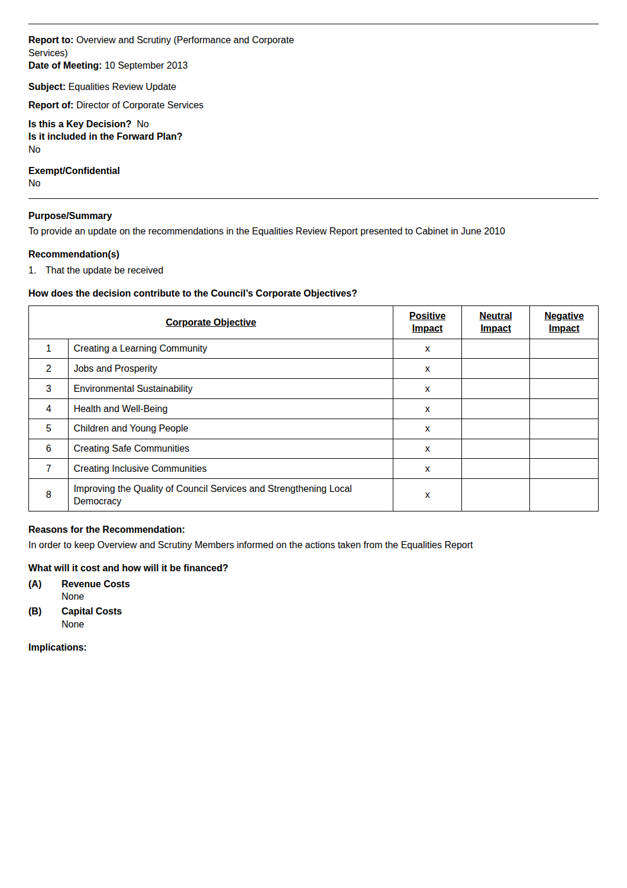Report to: Overview and Scrutiny (Performance and Corporate Services)
Date of Meeting: 10 September 2013
Subject: Equalities Review Update
Report of: Director of Corporate Services
Is this a Key Decision? No
Is it included in the Forward Plan?
No
Exempt/Confidential
No
Purpose/Summary
To provide an update on the recommendations in the Equalities Review Report presented to Cabinet in June 2010
Recommendation(s)
1.
That the update be received
How does the decision contribute to the Council’s Corporate Objectives?
| Corporate Objective | Positive Impact | Neutral Impact | Negative Impact |
| --- | --- | --- | --- |
| 1 | Creating a Learning Community | x | | |
| 2 | Jobs and Prosperity | x | | |
| 3 | Environmental Sustainability | x | | |
| 4 | Health and Well-Being | x | | |
| 5 | Children and Young People | x | | |
| 6 | Creating Safe Communities | x | | |
| 7 | Creating Inclusive Communities | x | | |
| 8 | Improving the Quality of Council Services and Strengthening Local Democracy | x | | |
Reasons for the Recommendation:
In order to keep Overview and Scrutiny Members informed on the actions taken from the Equalities Report
What will it cost and how will it be financed?
(A)
Revenue Costs
None
(B)
Capital Costs
None
Implications: